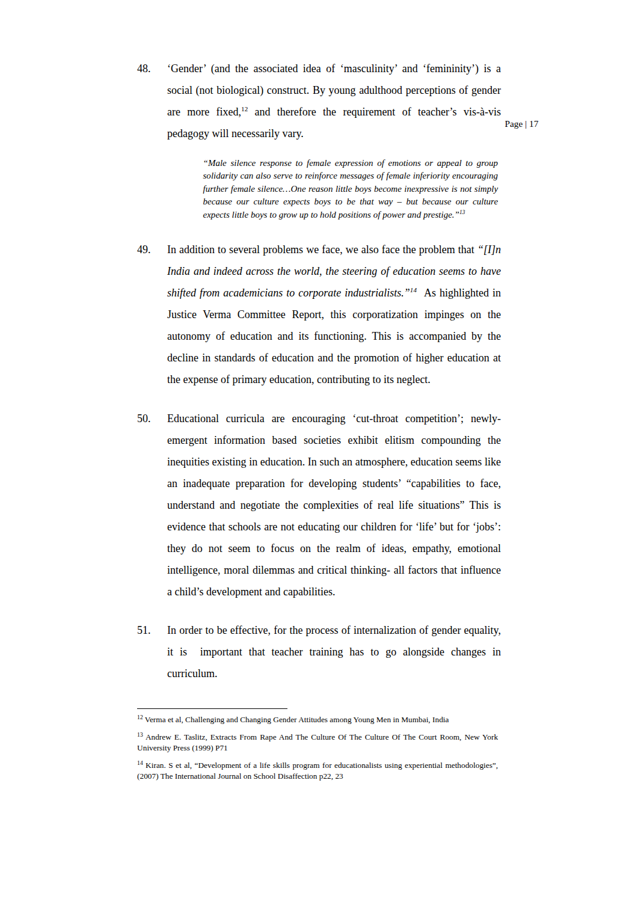Page | 17
48. ‘Gender’ (and the associated idea of ‘masculinity’ and ‘femininity’) is a social (not biological) construct. By young adulthood perceptions of gender are more fixed,12 and therefore the requirement of teacher’s vis-à-vis pedagogy will necessarily vary.
“Male silence response to female expression of emotions or appeal to group solidarity can also serve to reinforce messages of female inferiority encouraging further female silence…One reason little boys become inexpressive is not simply because our culture expects boys to be that way – but because our culture expects little boys to grow up to hold positions of power and prestige.”13
49. In addition to several problems we face, we also face the problem that “[I]n India and indeed across the world, the steering of education seems to have shifted from academicians to corporate industrialists.”14 As highlighted in Justice Verma Committee Report, this corporatization impinges on the autonomy of education and its functioning. This is accompanied by the decline in standards of education and the promotion of higher education at the expense of primary education, contributing to its neglect.
50. Educational curricula are encouraging ‘cut-throat competition’; newly-emergent information based societies exhibit elitism compounding the inequities existing in education. In such an atmosphere, education seems like an inadequate preparation for developing students’ “capabilities to face, understand and negotiate the complexities of real life situations” This is evidence that schools are not educating our children for ‘life’ but for ‘jobs’: they do not seem to focus on the realm of ideas, empathy, emotional intelligence, moral dilemmas and critical thinking- all factors that influence a child’s development and capabilities.
51. In order to be effective, for the process of internalization of gender equality, it is important that teacher training has to go alongside changes in curriculum.
12 Verma et al, Challenging and Changing Gender Attitudes among Young Men in Mumbai, India
13 Andrew E. Taslitz, Extracts From Rape And The Culture Of The Culture Of The Court Room, New York University Press (1999) P71
14 Kiran. S et al, “Development of a life skills program for educationalists using experiential methodologies”, (2007) The International Journal on School Disaffection p22, 23